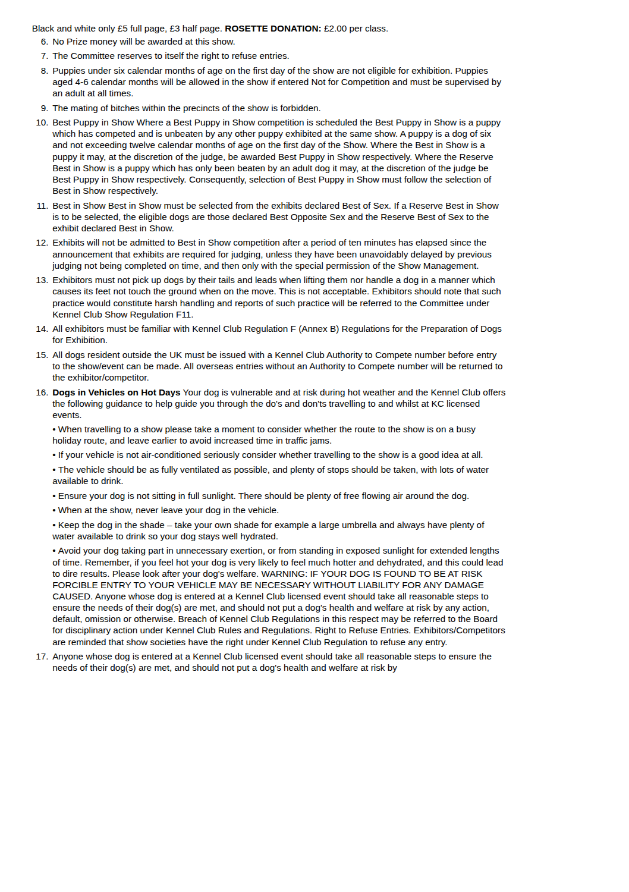Black and white only £5 full page, £3 half page. ROSETTE DONATION: £2.00 per class.
No Prize money will be awarded at this show.
The Committee reserves to itself the right to refuse entries.
Puppies under six calendar months of age on the first day of the show are not eligible for exhibition. Puppies aged 4-6 calendar months will be allowed in the show if entered Not for Competition and must be supervised by an adult at all times.
The mating of bitches within the precincts of the show is forbidden.
Best Puppy in Show Where a Best Puppy in Show competition is scheduled the Best Puppy in Show is a puppy which has competed and is unbeaten by any other puppy exhibited at the same show. A puppy is a dog of six and not exceeding twelve calendar months of age on the first day of the Show. Where the Best in Show is a puppy it may, at the discretion of the judge, be awarded Best Puppy in Show respectively. Where the Reserve Best in Show is a puppy which has only been beaten by an adult dog it may, at the discretion of the judge be Best Puppy in Show respectively. Consequently, selection of Best Puppy in Show must follow the selection of Best in Show respectively.
Best in Show Best in Show must be selected from the exhibits declared Best of Sex. If a Reserve Best in Show is to be selected, the eligible dogs are those declared Best Opposite Sex and the Reserve Best of Sex to the exhibit declared Best in Show.
Exhibits will not be admitted to Best in Show competition after a period of ten minutes has elapsed since the announcement that exhibits are required for judging, unless they have been unavoidably delayed by previous judging not being completed on time, and then only with the special permission of the Show Management.
Exhibitors must not pick up dogs by their tails and leads when lifting them nor handle a dog in a manner which causes its feet not touch the ground when on the move. This is not acceptable. Exhibitors should note that such practice would constitute harsh handling and reports of such practice will be referred to the Committee under Kennel Club Show Regulation F11.
All exhibitors must be familiar with Kennel Club Regulation F (Annex B) Regulations for the Preparation of Dogs for Exhibition.
All dogs resident outside the UK must be issued with a Kennel Club Authority to Compete number before entry to the show/event can be made. All overseas entries without an Authority to Compete number will be returned to the exhibitor/competitor.
Dogs in Vehicles on Hot Days Your dog is vulnerable and at risk during hot weather and the Kennel Club offers the following guidance to help guide you through the do's and don'ts travelling to and whilst at KC licensed events.
When travelling to a show please take a moment to consider whether the route to the show is on a busy holiday route, and leave earlier to avoid increased time in traffic jams.
If your vehicle is not air-conditioned seriously consider whether travelling to the show is a good idea at all.
The vehicle should be as fully ventilated as possible, and plenty of stops should be taken, with lots of water available to drink.
Ensure your dog is not sitting in full sunlight. There should be plenty of free flowing air around the dog.
When at the show, never leave your dog in the vehicle.
Keep the dog in the shade – take your own shade for example a large umbrella and always have plenty of water available to drink so your dog stays well hydrated.
Avoid your dog taking part in unnecessary exertion, or from standing in exposed sunlight for extended lengths of time. Remember, if you feel hot your dog is very likely to feel much hotter and dehydrated, and this could lead to dire results. Please look after your dog's welfare. WARNING: IF YOUR DOG IS FOUND TO BE AT RISK FORCIBLE ENTRY TO YOUR VEHICLE MAY BE NECESSARY WITHOUT LIABILITY FOR ANY DAMAGE CAUSED. Anyone whose dog is entered at a Kennel Club licensed event should take all reasonable steps to ensure the needs of their dog(s) are met, and should not put a dog's health and welfare at risk by any action, default, omission or otherwise. Breach of Kennel Club Regulations in this respect may be referred to the Board for disciplinary action under Kennel Club Rules and Regulations. Right to Refuse Entries. Exhibitors/Competitors are reminded that show societies have the right under Kennel Club Regulation to refuse any entry.
Anyone whose dog is entered at a Kennel Club licensed event should take all reasonable steps to ensure the needs of their dog(s) are met, and should not put a dog's health and welfare at risk by